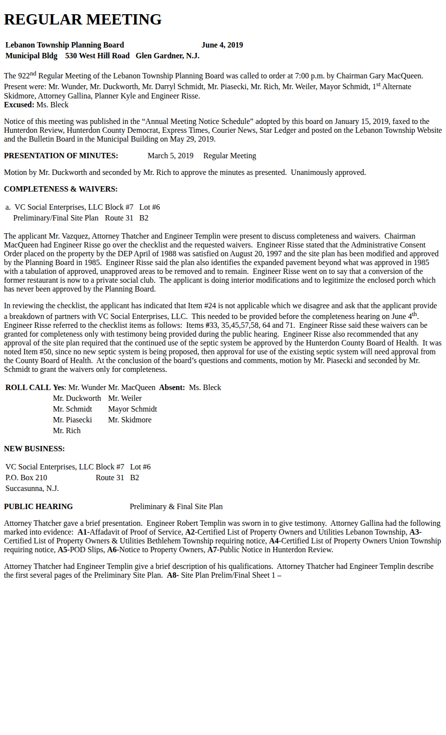REGULAR MEETING
| Lebanon Township Planning Board | June 4, 2019 |
| Municipal Bldg 530 West Hill Road Glen Gardner, N.J. | |
The 922nd Regular Meeting of the Lebanon Township Planning Board was called to order at 7:00 p.m. by Chairman Gary MacQueen. Present were: Mr. Wunder, Mr. Duckworth, Mr. Darryl Schmidt, Mr. Piasecki, Mr. Rich, Mr. Weiler, Mayor Schmidt, 1st Alternate Skidmore, Attorney Gallina, Planner Kyle and Engineer Risse.
Excused: Ms. Bleck
Notice of this meeting was published in the “Annual Meeting Notice Schedule” adopted by this board on January 15, 2019, faxed to the Hunterdon Review, Hunterdon County Democrat, Express Times, Courier News, Star Ledger and posted on the Lebanon Township Website and the Bulletin Board in the Municipal Building on May 29, 2019.
PRESENTATION OF MINUTES: March 5, 2019 Regular Meeting
Motion by Mr. Duckworth and seconded by Mr. Rich to approve the minutes as presented. Unanimously approved.
COMPLETENESS & WAIVERS:
| a. VC Social Enterprises, LLC | Block #7 Lot #6 |
| Preliminary/Final Site Plan | Route 31 B2 |
The applicant Mr. Vazquez, Attorney Thatcher and Engineer Templin were present to discuss completeness and waivers. Chairman MacQueen had Engineer Risse go over the checklist and the requested waivers. Engineer Risse stated that the Administrative Consent Order placed on the property by the DEP April of 1988 was satisfied on August 20, 1997 and the site plan has been modified and approved by the Planning Board in 1985. Engineer Risse said the plan also identifies the expanded pavement beyond what was approved in 1985 with a tabulation of approved, unapproved areas to be removed and to remain. Engineer Risse went on to say that a conversion of the former restaurant is now to a private social club. The applicant is doing interior modifications and to legitimize the enclosed porch which has never been approved by the Planning Board.
In reviewing the checklist, the applicant has indicated that Item #24 is not applicable which we disagree and ask that the applicant provide a breakdown of partners with VC Social Enterprises, LLC. This needed to be provided before the completeness hearing on June 4th. Engineer Risse referred to the checklist items as follows: Items #33, 35,45,57,58, 64 and 71. Engineer Risse said these waivers can be granted for completeness only with testimony being provided during the public hearing. Engineer Risse also recommended that any approval of the site plan required that the continued use of the septic system be approved by the Hunterdon County Board of Health. It was noted Item #50, since no new septic system is being proposed, then approval for use of the existing septic system will need approval from the County Board of Health. At the conclusion of the board’s questions and comments, motion by Mr. Piasecki and seconded by Mr. Schmidt to grant the waivers only for completeness.
| ROLL CALL | Yes : Mr. Wunder | Mr. MacQueen | Absent: Ms. Bleck |
| | Mr. Duckworth | Mr. Weiler | |
| | Mr. Schmidt | Mayor Schmidt | |
| | Mr. Piasecki | Mr. Skidmore | |
| | Mr. Rich | | |
NEW BUSINESS:
| VC Social Enterprises, LLC | Block #7 Lot #6 |
| P.O. Box 210 | Route 31 B2 |
| Succasunna, N.J. | |
PUBLIC HEARING Preliminary & Final Site Plan
Attorney Thatcher gave a brief presentation. Engineer Robert Templin was sworn in to give testimony. Attorney Gallina had the following marked into evidence: A1-Affadavit of Proof of Service, A2-Certified List of Property Owners and Utilities Lebanon Township, A3-Certified List of Property Owners & Utilities Bethlehem Township requiring notice, A4-Certified List of Property Owners Union Township requiring notice, A5-POD Slips, A6-Notice to Property Owners, A7-Public Notice in Hunterdon Review.
Attorney Thatcher had Engineer Templin give a brief description of his qualifications. Attorney Thatcher had Engineer Templin describe the first several pages of the Preliminary Site Plan. A8- Site Plan Prelim/Final Sheet 1 –